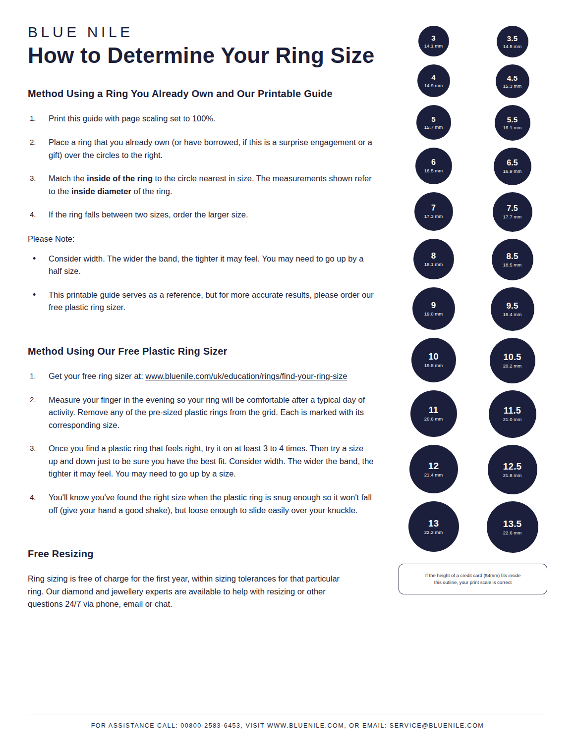Blue Nile
How to Determine Your Ring Size
Method Using a Ring You Already Own and Our Printable Guide
Print this guide with page scaling set to 100%.
Place a ring that you already own (or have borrowed, if this is a surprise engagement or a gift) over the circles to the right.
Match the inside of the ring to the circle nearest in size. The measurements shown refer to the inside diameter of the ring.
If the ring falls between two sizes, order the larger size.
Please Note:
Consider width. The wider the band, the tighter it may feel. You may need to go up by a half size.
This printable guide serves as a reference, but for more accurate results, please order our free plastic ring sizer.
Method Using Our Free Plastic Ring Sizer
Get your free ring sizer at: www.bluenile.com/uk/education/rings/find-your-ring-size
Measure your finger in the evening so your ring will be comfortable after a typical day of activity. Remove any of the pre-sized plastic rings from the grid. Each is marked with its corresponding size.
Once you find a plastic ring that feels right, try it on at least 3 to 4 times. Then try a size up and down just to be sure you have the best fit. Consider width. The wider the band, the tighter it may feel. You may need to go up by a size.
You'll know you've found the right size when the plastic ring is snug enough so it won't fall off (give your hand a good shake), but loose enough to slide easily over your knuckle.
Free Resizing
Ring sizing is free of charge for the first year, within sizing tolerances for that particular ring. Our diamond and jewellery experts are available to help with resizing or other questions 24/7 via phone, email or chat.
314.1 mm
3.514.5 mm
414.9 mm
4.515.3 mm
515.7 mm
5.516.1 mm
616.5 mm
6.516.9 mm
717.3 mm
7.517.7 mm
818.1 mm
8.518.5 mm
919.0 mm
9.519.4 mm
1019.8 mm
10.520.2 mm
1120.6 mm
11.521.0 mm
1221.4 mm
12.521.8 mm
1322.2 mm
13.522.6 mm
If the height of a credit card (54mm) fits inside
this outline, your print scale is correct
For assistance call: 00800-2583-6453, visit www.bluenile.com, or email: service@bluenile.com